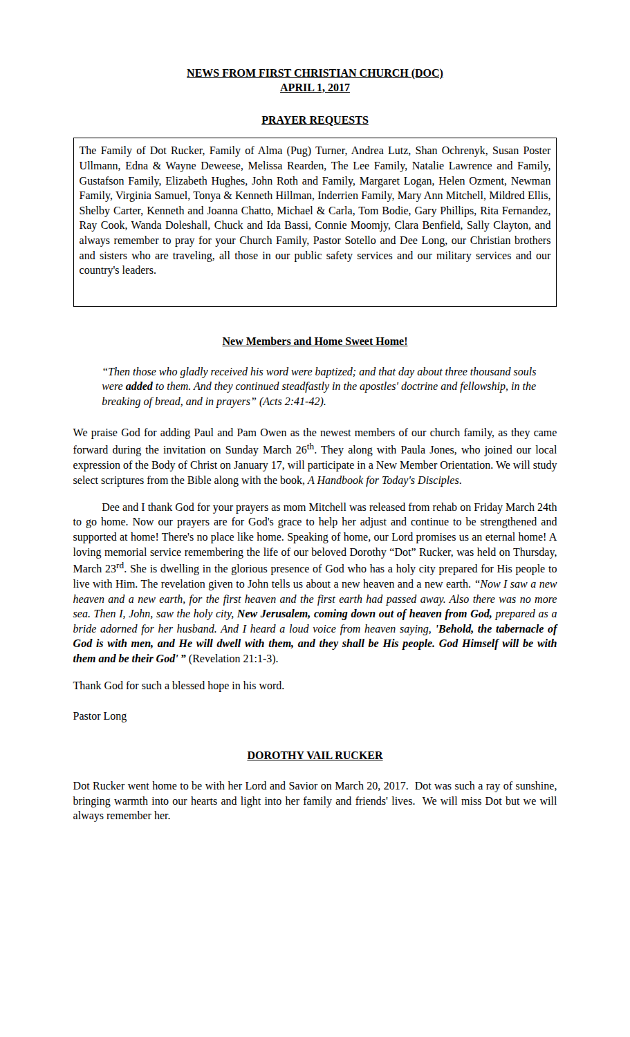NEWS FROM FIRST CHRISTIAN CHURCH (DOC)
APRIL 1, 2017
PRAYER REQUESTS
The Family of Dot Rucker, Family of Alma (Pug) Turner, Andrea Lutz, Shan Ochrenyk, Susan Poster Ullmann, Edna & Wayne Deweese, Melissa Rearden, The Lee Family, Natalie Lawrence and Family, Gustafson Family, Elizabeth Hughes, John Roth and Family, Margaret Logan, Helen Ozment, Newman Family, Virginia Samuel, Tonya & Kenneth Hillman, Inderrien Family, Mary Ann Mitchell, Mildred Ellis, Shelby Carter, Kenneth and Joanna Chatto, Michael & Carla, Tom Bodie, Gary Phillips, Rita Fernandez, Ray Cook, Wanda Doleshall, Chuck and Ida Bassi, Connie Moomjy, Clara Benfield, Sally Clayton, and always remember to pray for your Church Family, Pastor Sotello and Dee Long, our Christian brothers and sisters who are traveling, all those in our public safety services and our military services and our country's leaders.
New Members and Home Sweet Home!
“Then those who gladly received his word were baptized; and that day about three thousand souls were added to them. And they continued steadfastly in the apostles' doctrine and fellowship, in the breaking of bread, and in prayers” (Acts 2:41-42).
We praise God for adding Paul and Pam Owen as the newest members of our church family, as they came forward during the invitation on Sunday March 26th. They along with Paula Jones, who joined our local expression of the Body of Christ on January 17, will participate in a New Member Orientation. We will study select scriptures from the Bible along with the book, A Handbook for Today's Disciples.
Dee and I thank God for your prayers as mom Mitchell was released from rehab on Friday March 24th to go home. Now our prayers are for God's grace to help her adjust and continue to be strengthened and supported at home! There's no place like home. Speaking of home, our Lord promises us an eternal home! A loving memorial service remembering the life of our beloved Dorothy “Dot” Rucker, was held on Thursday, March 23rd. She is dwelling in the glorious presence of God who has a holy city prepared for His people to live with Him. The revelation given to John tells us about a new heaven and a new earth. “Now I saw a new heaven and a new earth, for the first heaven and the first earth had passed away. Also there was no more sea. Then I, John, saw the holy city, New Jerusalem, coming down out of heaven from God, prepared as a bride adorned for her husband. And I heard a loud voice from heaven saying, 'Behold, the tabernacle of God is with men, and He will dwell with them, and they shall be His people. God Himself will be with them and be their God' ” (Revelation 21:1-3).
Thank God for such a blessed hope in his word.
Pastor Long
DOROTHY VAIL RUCKER
Dot Rucker went home to be with her Lord and Savior on March 20, 2017. Dot was such a ray of sunshine, bringing warmth into our hearts and light into her family and friends' lives. We will miss Dot but we will always remember her.